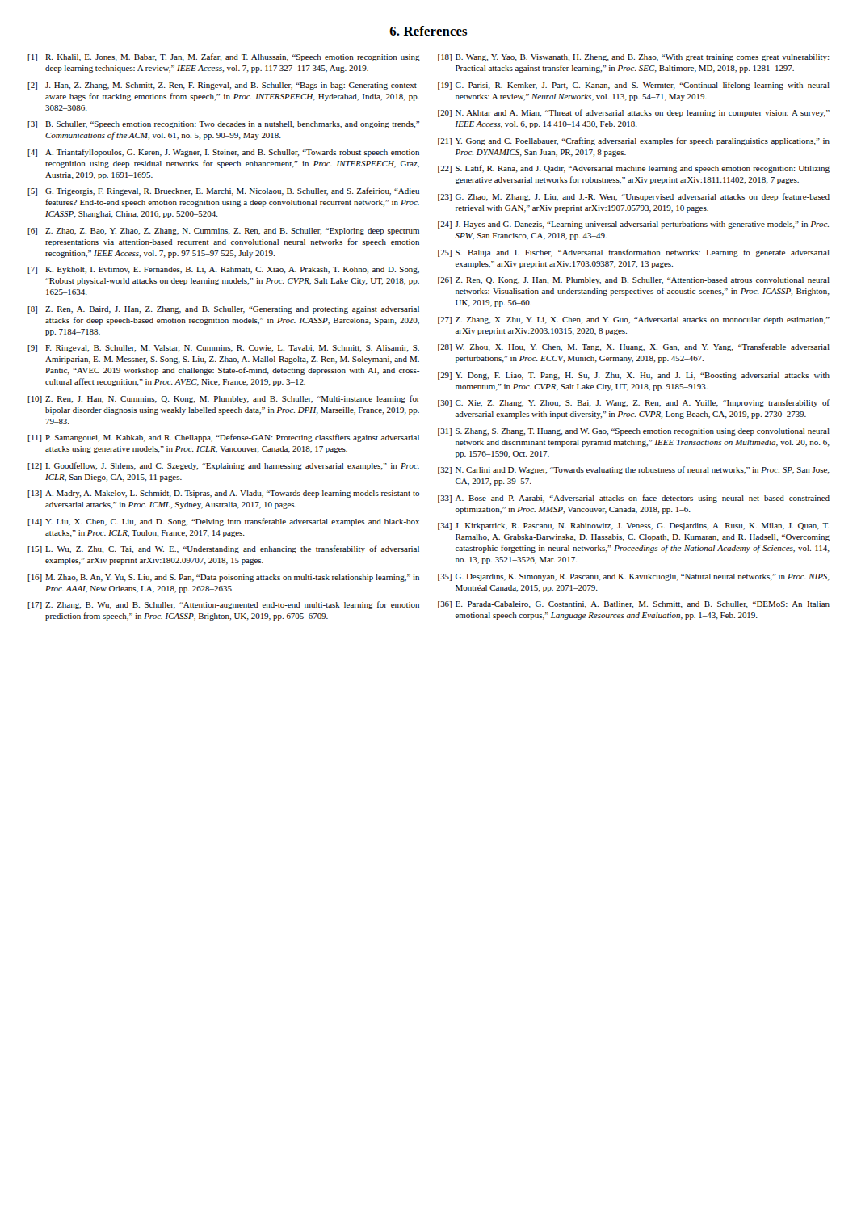6. References
R. Khalil, E. Jones, M. Babar, T. Jan, M. Zafar, and T. Alhussain, “Speech emotion recognition using deep learning techniques: A review,” IEEE Access, vol. 7, pp. 117 327–117 345, Aug. 2019.
J. Han, Z. Zhang, M. Schmitt, Z. Ren, F. Ringeval, and B. Schuller, “Bags in bag: Generating context-aware bags for tracking emotions from speech,” in Proc. INTERSPEECH, Hyderabad, India, 2018, pp. 3082–3086.
B. Schuller, “Speech emotion recognition: Two decades in a nutshell, benchmarks, and ongoing trends,” Communications of the ACM, vol. 61, no. 5, pp. 90–99, May 2018.
A. Triantafyllopoulos, G. Keren, J. Wagner, I. Steiner, and B. Schuller, “Towards robust speech emotion recognition using deep residual networks for speech enhancement,” in Proc. INTERSPEECH, Graz, Austria, 2019, pp. 1691–1695.
G. Trigeorgis, F. Ringeval, R. Brueckner, E. Marchi, M. Nicolaou, B. Schuller, and S. Zafeiriou, “Adieu features? End-to-end speech emotion recognition using a deep convolutional recurrent network,” in Proc. ICASSP, Shanghai, China, 2016, pp. 5200–5204.
Z. Zhao, Z. Bao, Y. Zhao, Z. Zhang, N. Cummins, Z. Ren, and B. Schuller, “Exploring deep spectrum representations via attention-based recurrent and convolutional neural networks for speech emotion recognition,” IEEE Access, vol. 7, pp. 97 515–97 525, July 2019.
K. Eykholt, I. Evtimov, E. Fernandes, B. Li, A. Rahmati, C. Xiao, A. Prakash, T. Kohno, and D. Song, “Robust physical-world attacks on deep learning models,” in Proc. CVPR, Salt Lake City, UT, 2018, pp. 1625–1634.
Z. Ren, A. Baird, J. Han, Z. Zhang, and B. Schuller, “Generating and protecting against adversarial attacks for deep speech-based emotion recognition models,” in Proc. ICASSP, Barcelona, Spain, 2020, pp. 7184–7188.
F. Ringeval, B. Schuller, M. Valstar, N. Cummins, R. Cowie, L. Tavabi, M. Schmitt, S. Alisamir, S. Amiriparian, E.-M. Messner, S. Song, S. Liu, Z. Zhao, A. Mallol-Ragolta, Z. Ren, M. Soleymani, and M. Pantic, “AVEC 2019 workshop and challenge: State-of-mind, detecting depression with AI, and cross-cultural affect recognition,” in Proc. AVEC, Nice, France, 2019, pp. 3–12.
Z. Ren, J. Han, N. Cummins, Q. Kong, M. Plumbley, and B. Schuller, “Multi-instance learning for bipolar disorder diagnosis using weakly labelled speech data,” in Proc. DPH, Marseille, France, 2019, pp. 79–83.
P. Samangouei, M. Kabkab, and R. Chellappa, “Defense-GAN: Protecting classifiers against adversarial attacks using generative models,” in Proc. ICLR, Vancouver, Canada, 2018, 17 pages.
I. Goodfellow, J. Shlens, and C. Szegedy, “Explaining and harnessing adversarial examples,” in Proc. ICLR, San Diego, CA, 2015, 11 pages.
A. Madry, A. Makelov, L. Schmidt, D. Tsipras, and A. Vladu, “Towards deep learning models resistant to adversarial attacks,” in Proc. ICML, Sydney, Australia, 2017, 10 pages.
Y. Liu, X. Chen, C. Liu, and D. Song, “Delving into transferable adversarial examples and black-box attacks,” in Proc. ICLR, Toulon, France, 2017, 14 pages.
L. Wu, Z. Zhu, C. Tai, and W. E., “Understanding and enhancing the transferability of adversarial examples,” arXiv preprint arXiv:1802.09707, 2018, 15 pages.
M. Zhao, B. An, Y. Yu, S. Liu, and S. Pan, “Data poisoning attacks on multi-task relationship learning,” in Proc. AAAI, New Orleans, LA, 2018, pp. 2628–2635.
Z. Zhang, B. Wu, and B. Schuller, “Attention-augmented end-to-end multi-task learning for emotion prediction from speech,” in Proc. ICASSP, Brighton, UK, 2019, pp. 6705–6709.
B. Wang, Y. Yao, B. Viswanath, H. Zheng, and B. Zhao, “With great training comes great vulnerability: Practical attacks against transfer learning,” in Proc. SEC, Baltimore, MD, 2018, pp. 1281–1297.
G. Parisi, R. Kemker, J. Part, C. Kanan, and S. Wermter, “Continual lifelong learning with neural networks: A review,” Neural Networks, vol. 113, pp. 54–71, May 2019.
N. Akhtar and A. Mian, “Threat of adversarial attacks on deep learning in computer vision: A survey,” IEEE Access, vol. 6, pp. 14 410–14 430, Feb. 2018.
Y. Gong and C. Poellabauer, “Crafting adversarial examples for speech paralinguistics applications,” in Proc. DYNAMICS, San Juan, PR, 2017, 8 pages.
S. Latif, R. Rana, and J. Qadir, “Adversarial machine learning and speech emotion recognition: Utilizing generative adversarial networks for robustness,” arXiv preprint arXiv:1811.11402, 2018, 7 pages.
G. Zhao, M. Zhang, J. Liu, and J.-R. Wen, “Unsupervised adversarial attacks on deep feature-based retrieval with GAN,” arXiv preprint arXiv:1907.05793, 2019, 10 pages.
J. Hayes and G. Danezis, “Learning universal adversarial perturbations with generative models,” in Proc. SPW, San Francisco, CA, 2018, pp. 43–49.
S. Baluja and I. Fischer, “Adversarial transformation networks: Learning to generate adversarial examples,” arXiv preprint arXiv:1703.09387, 2017, 13 pages.
Z. Ren, Q. Kong, J. Han, M. Plumbley, and B. Schuller, “Attention-based atrous convolutional neural networks: Visualisation and understanding perspectives of acoustic scenes,” in Proc. ICASSP, Brighton, UK, 2019, pp. 56–60.
Z. Zhang, X. Zhu, Y. Li, X. Chen, and Y. Guo, “Adversarial attacks on monocular depth estimation,” arXiv preprint arXiv:2003.10315, 2020, 8 pages.
W. Zhou, X. Hou, Y. Chen, M. Tang, X. Huang, X. Gan, and Y. Yang, “Transferable adversarial perturbations,” in Proc. ECCV, Munich, Germany, 2018, pp. 452–467.
Y. Dong, F. Liao, T. Pang, H. Su, J. Zhu, X. Hu, and J. Li, “Boosting adversarial attacks with momentum,” in Proc. CVPR, Salt Lake City, UT, 2018, pp. 9185–9193.
C. Xie, Z. Zhang, Y. Zhou, S. Bai, J. Wang, Z. Ren, and A. Yuille, “Improving transferability of adversarial examples with input diversity,” in Proc. CVPR, Long Beach, CA, 2019, pp. 2730–2739.
S. Zhang, S. Zhang, T. Huang, and W. Gao, “Speech emotion recognition using deep convolutional neural network and discriminant temporal pyramid matching,” IEEE Transactions on Multimedia, vol. 20, no. 6, pp. 1576–1590, Oct. 2017.
N. Carlini and D. Wagner, “Towards evaluating the robustness of neural networks,” in Proc. SP, San Jose, CA, 2017, pp. 39–57.
A. Bose and P. Aarabi, “Adversarial attacks on face detectors using neural net based constrained optimization,” in Proc. MMSP, Vancouver, Canada, 2018, pp. 1–6.
J. Kirkpatrick, R. Pascanu, N. Rabinowitz, J. Veness, G. Desjardins, A. Rusu, K. Milan, J. Quan, T. Ramalho, A. Grabska-Barwinska, D. Hassabis, C. Clopath, D. Kumaran, and R. Hadsell, “Overcoming catastrophic forgetting in neural networks,” Proceedings of the National Academy of Sciences, vol. 114, no. 13, pp. 3521–3526, Mar. 2017.
G. Desjardins, K. Simonyan, R. Pascanu, and K. Kavukcuoglu, “Natural neural networks,” in Proc. NIPS, Montréal Canada, 2015, pp. 2071–2079.
E. Parada-Cabaleiro, G. Costantini, A. Batliner, M. Schmitt, and B. Schuller, “DEMoS: An Italian emotional speech corpus,” Language Resources and Evaluation, pp. 1–43, Feb. 2019.